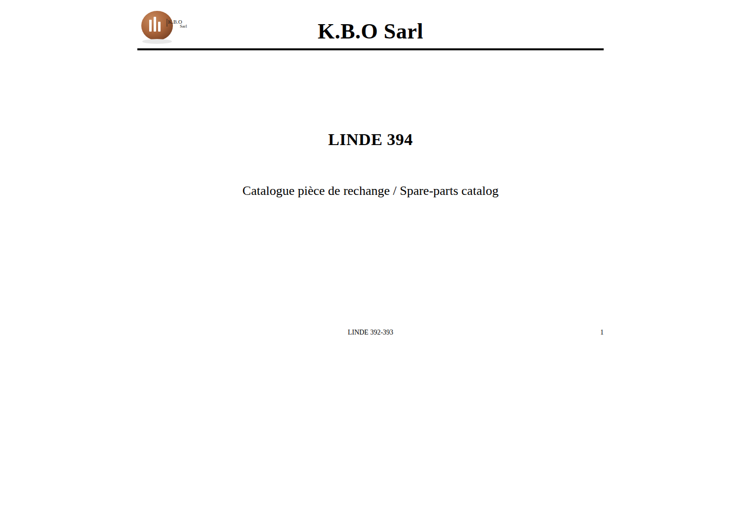K.B.O Sarl
K.B.O Sarl
LINDE 394
Catalogue pièce de rechange / Spare-parts catalog
LINDE 392-393
1